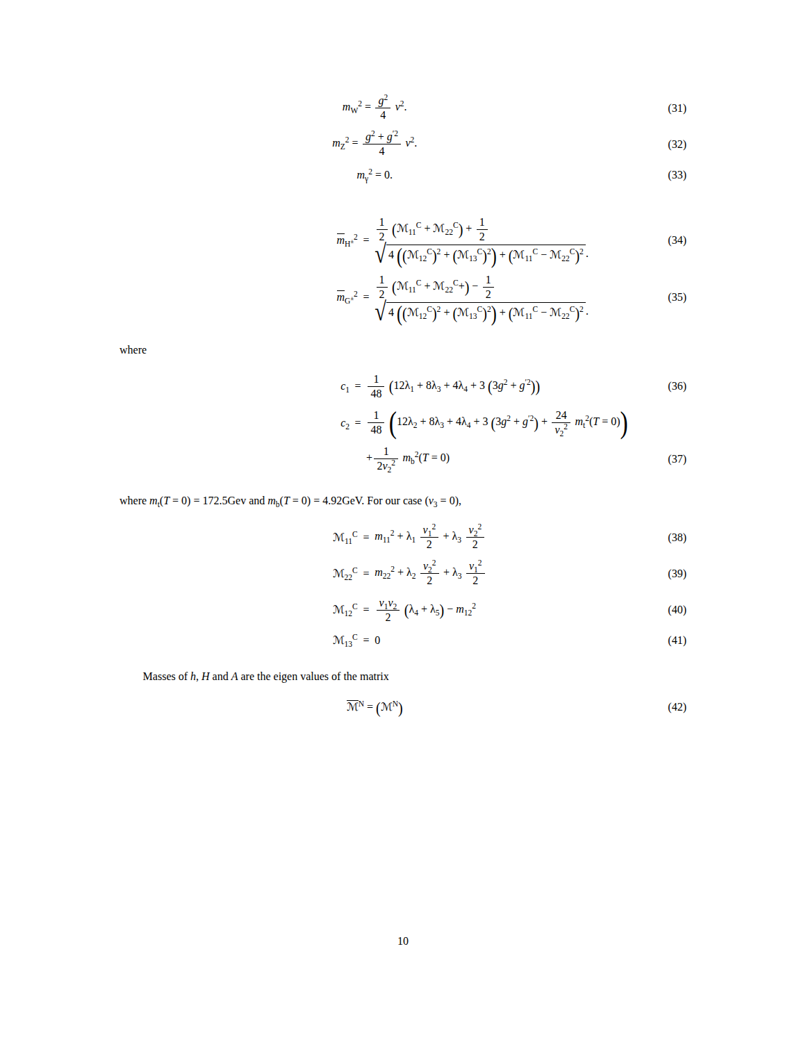| m W 2 = g 2 4 v 2 . | (31) |
| m Z 2 = g 2 + g ′2 4 v 2 . | (32) |
| m γ 2 = 0. | (33) |
| m H ± 2 | = | 1 2 ( ℳ 11 C + ℳ 22 C ) + 1 2 √ 4 ( ( ℳ 12 C ) 2 + ( ℳ 13 C ) 2 ) + ( ℳ 11 C − ℳ 22 C ) 2 . | (34) |
| m G ± 2 | = | 1 2 ( ℳ 11 C + ℳ 22 C + ) − 1 2 √ 4 ( ( ℳ 12 C ) 2 + ( ℳ 13 C ) 2 ) + ( ℳ 11 C − ℳ 22 C ) 2 . | (35) |
where
| c 1 | = | 1 48 ( 12λ 1 + 8λ 3 + 4λ 4 + 3 ( 3 g 2 + g ′2 ) ) | (36) |
| c 2 | = | 1 48 ( 12λ 2 + 8λ 3 + 4λ 4 + 3 ( 3 g 2 + g ′2 ) + 24 v 2 2 m t 2 ( T = 0) ) | |
| | | + 1 2 v 2 2 m b 2 ( T = 0) | (37) |
where mt(T = 0) = 172.5Gev and mb(T = 0) = 4.92GeV. For our case (v3 = 0),
| ℳ 11 C | = | m 11 2 + λ 1 v 1 2 2 + λ 3 v 2 2 2 | (38) |
| ℳ 22 C | = | m 22 2 + λ 2 v 2 2 2 + λ 3 v 1 2 2 | (39) |
| ℳ 12 C | = | v 1 v 2 2 ( λ 4 + λ 5 ) − m 12 2 | (40) |
| ℳ 13 C | = | 0 | (41) |
Masses of h, H and A are the eigen values of the matrix
| ℳ N = ( ℳ N ) | (42) |
10